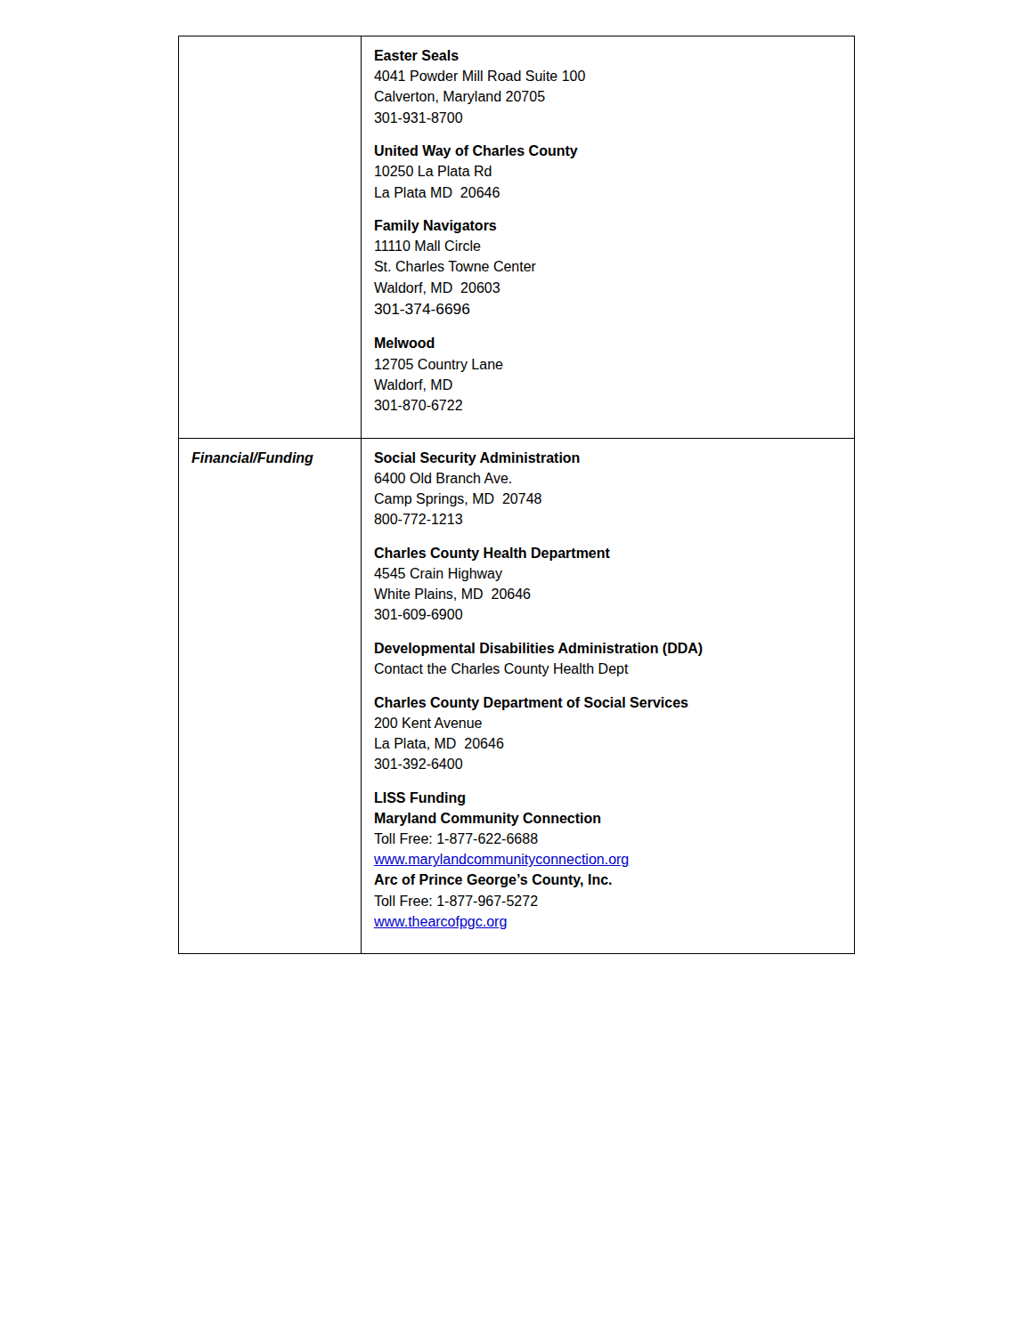| | Easter Seals 4041 Powder Mill Road Suite 100 Calverton, Maryland 20705 301-931-8700 United Way of Charles County 10250 La Plata Rd La Plata MD 20646 Family Navigators 11110 Mall Circle St. Charles Towne Center Waldorf, MD 20603 301-374-6696 Melwood 12705 Country Lane Waldorf, MD 301-870-6722 |
| Financial/Funding | Social Security Administration 6400 Old Branch Ave. Camp Springs, MD 20748 800-772-1213 Charles County Health Department 4545 Crain Highway White Plains, MD 20646 301-609-6900 Developmental Disabilities Administration (DDA) Contact the Charles County Health Dept Charles County Department of Social Services 200 Kent Avenue La Plata, MD 20646 301-392-6400 LISS Funding Maryland Community Connection Toll Free: 1-877-622-6688 www.marylandcommunityconnection.org Arc of Prince George’s County, Inc. Toll Free: 1-877-967-5272 www.thearcofpgc.org |